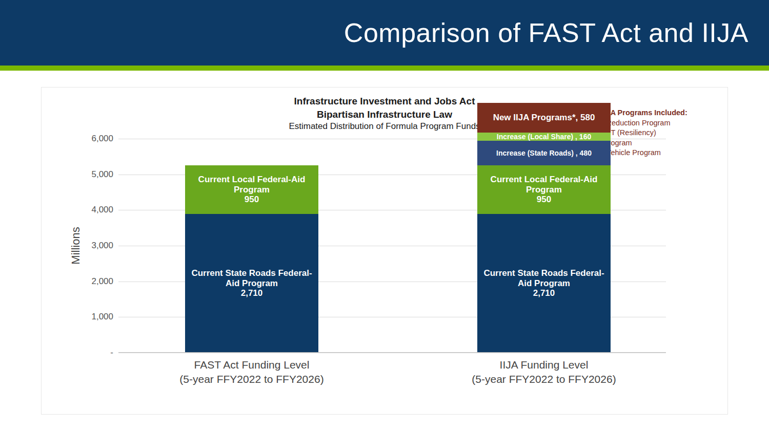Comparison of FAST Act and IIJA
Infrastructure Investment and Jobs Act Bipartisan Infrastructure Law Estimated Distribution of Formula Program Funds
* New IIJA Programs Included:
Carbon Reduction Program
PROTECT (Resiliency)
Bridge Program
Electric Vehicle Program
Millions
6,000
5,000
4,000
3,000
2,000
1,000
-
Current Local Federal-Aid
Program
950
Current State Roads Federal-
Aid Program
2,710
New IIJA Programs*, 580
Increase (Local Share) , 160
Increase (State Roads) , 480
Current Local Federal-Aid
Program
950
Current State Roads Federal-
Aid Program
2,710
FAST Act Funding Level
(5-year FFY2022 to FFY2026)
IIJA Funding Level
(5-year FFY2022 to FFY2026)